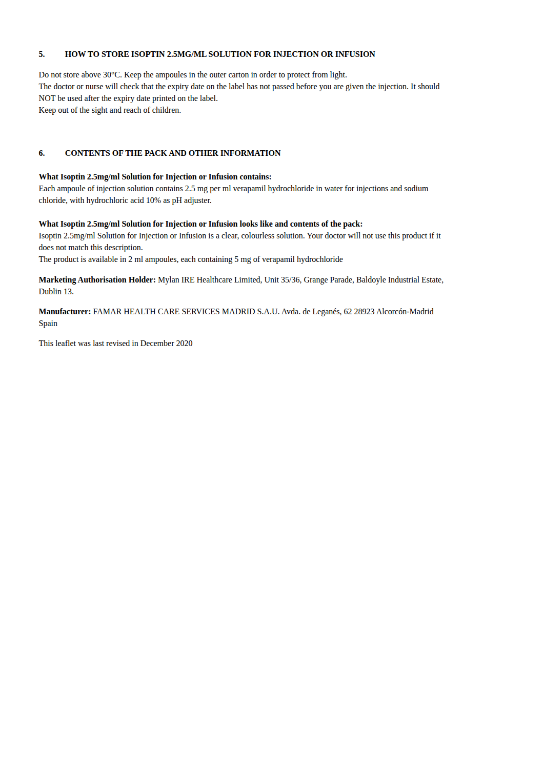5. HOW TO STORE ISOPTIN 2.5MG/ML SOLUTION FOR INJECTION OR INFUSION
Do not store above 30°C. Keep the ampoules in the outer carton in order to protect from light.
The doctor or nurse will check that the expiry date on the label has not passed before you are given the injection. It should NOT be used after the expiry date printed on the label.
Keep out of the sight and reach of children.
6. CONTENTS OF THE PACK AND OTHER INFORMATION
What Isoptin 2.5mg/ml Solution for Injection or Infusion contains:
Each ampoule of injection solution contains 2.5 mg per ml verapamil hydrochloride in water for injections and sodium chloride, with hydrochloric acid 10% as pH adjuster.
What Isoptin 2.5mg/ml Solution for Injection or Infusion looks like and contents of the pack:
Isoptin 2.5mg/ml Solution for Injection or Infusion is a clear, colourless solution. Your doctor will not use this product if it does not match this description.
The product is available in 2 ml ampoules, each containing 5 mg of verapamil hydrochloride
Marketing Authorisation Holder: Mylan IRE Healthcare Limited, Unit 35/36, Grange Parade, Baldoyle Industrial Estate, Dublin 13.
Manufacturer: FAMAR HEALTH CARE SERVICES MADRID S.A.U. Avda. de Leganés, 62 28923 Alcorcón-Madrid Spain
This leaflet was last revised in December 2020